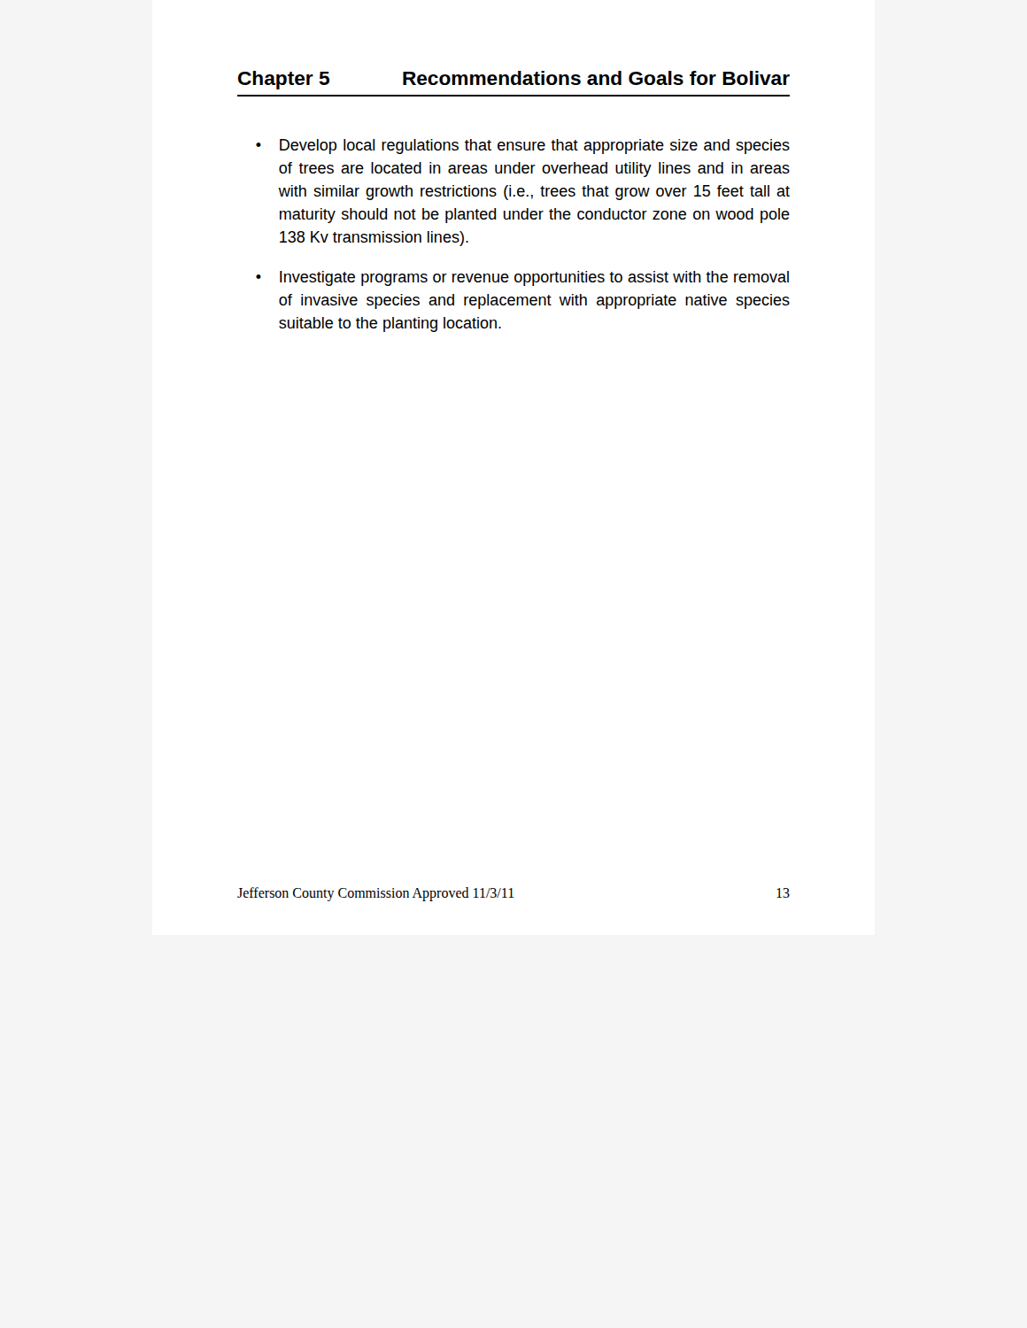Chapter 5 Recommendations and Goals for Bolivar
Develop local regulations that ensure that appropriate size and species of trees are located in areas under overhead utility lines and in areas with similar growth restrictions (i.e., trees that grow over 15 feet tall at maturity should not be planted under the conductor zone on wood pole 138 Kv transmission lines).
Investigate programs or revenue opportunities to assist with the removal of invasive species and replacement with appropriate native species suitable to the planting location.
Jefferson County Commission Approved 11/3/11 13